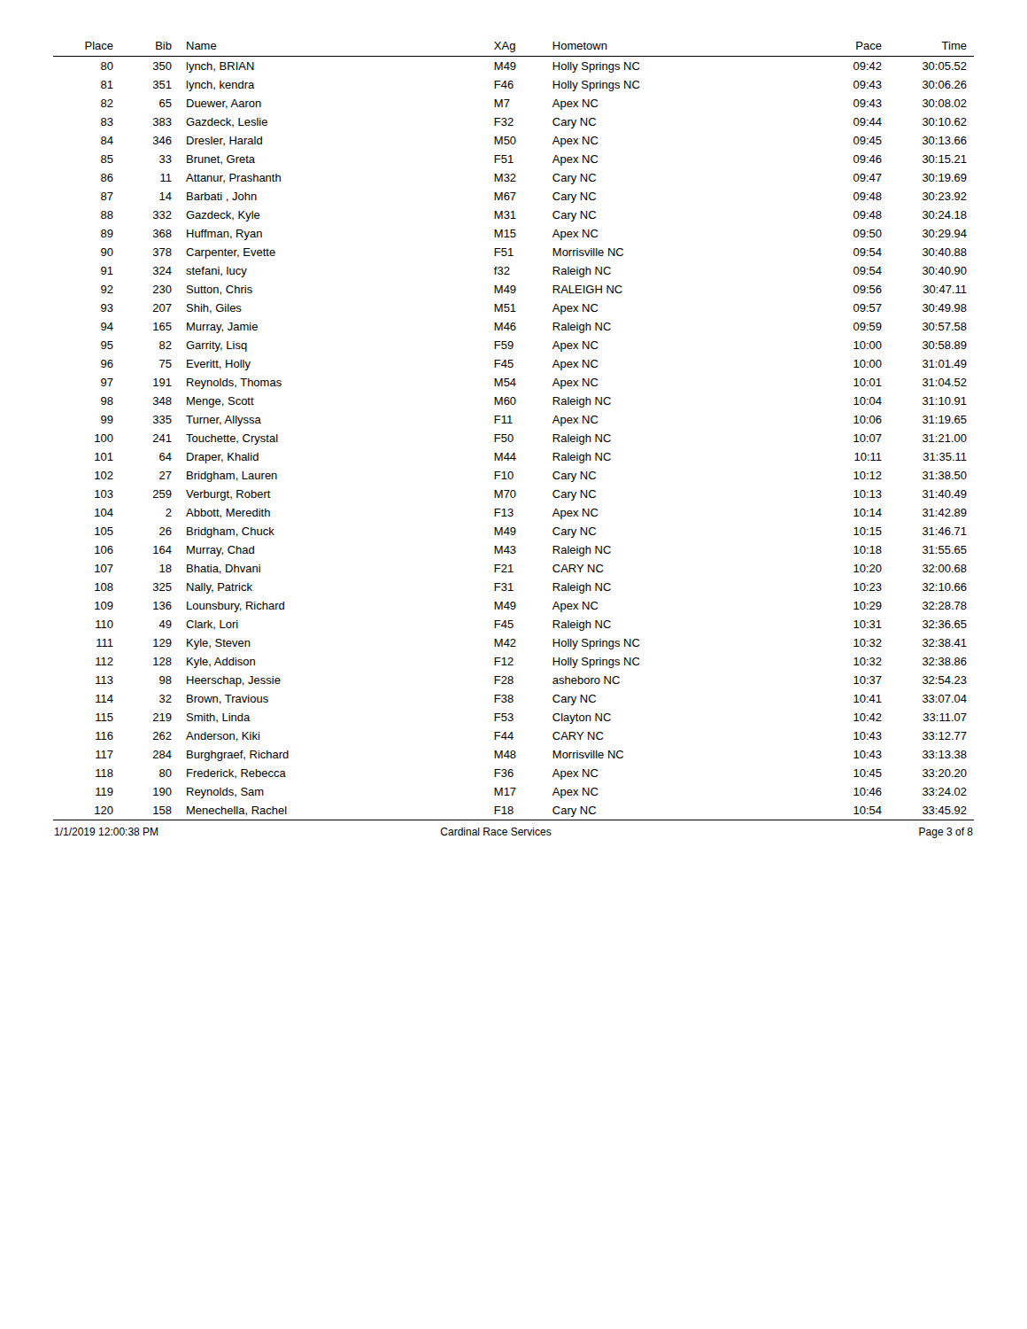| Place | Bib | Name | XAg | Hometown | Pace | Time |
| --- | --- | --- | --- | --- | --- | --- |
| 80 | 350 | lynch, BRIAN | M49 | Holly Springs NC | 09:42 | 30:05.52 |
| 81 | 351 | lynch, kendra | F46 | Holly Springs NC | 09:43 | 30:06.26 |
| 82 | 65 | Duewer, Aaron | M7 | Apex NC | 09:43 | 30:08.02 |
| 83 | 383 | Gazdeck, Leslie | F32 | Cary NC | 09:44 | 30:10.62 |
| 84 | 346 | Dresler, Harald | M50 | Apex NC | 09:45 | 30:13.66 |
| 85 | 33 | Brunet, Greta | F51 | Apex NC | 09:46 | 30:15.21 |
| 86 | 11 | Attanur, Prashanth | M32 | Cary NC | 09:47 | 30:19.69 |
| 87 | 14 | Barbati , John | M67 | Cary NC | 09:48 | 30:23.92 |
| 88 | 332 | Gazdeck, Kyle | M31 | Cary NC | 09:48 | 30:24.18 |
| 89 | 368 | Huffman, Ryan | M15 | Apex NC | 09:50 | 30:29.94 |
| 90 | 378 | Carpenter, Evette | F51 | Morrisville NC | 09:54 | 30:40.88 |
| 91 | 324 | stefani, lucy | f32 | Raleigh NC | 09:54 | 30:40.90 |
| 92 | 230 | Sutton, Chris | M49 | RALEIGH NC | 09:56 | 30:47.11 |
| 93 | 207 | Shih, Giles | M51 | Apex NC | 09:57 | 30:49.98 |
| 94 | 165 | Murray, Jamie | M46 | Raleigh NC | 09:59 | 30:57.58 |
| 95 | 82 | Garrity, Lisq | F59 | Apex NC | 10:00 | 30:58.89 |
| 96 | 75 | Everitt, Holly | F45 | Apex NC | 10:00 | 31:01.49 |
| 97 | 191 | Reynolds, Thomas | M54 | Apex NC | 10:01 | 31:04.52 |
| 98 | 348 | Menge, Scott | M60 | Raleigh NC | 10:04 | 31:10.91 |
| 99 | 335 | Turner, Allyssa | F11 | Apex NC | 10:06 | 31:19.65 |
| 100 | 241 | Touchette, Crystal | F50 | Raleigh NC | 10:07 | 31:21.00 |
| 101 | 64 | Draper, Khalid | M44 | Raleigh NC | 10:11 | 31:35.11 |
| 102 | 27 | Bridgham, Lauren | F10 | Cary NC | 10:12 | 31:38.50 |
| 103 | 259 | Verburgt, Robert | M70 | Cary NC | 10:13 | 31:40.49 |
| 104 | 2 | Abbott, Meredith | F13 | Apex NC | 10:14 | 31:42.89 |
| 105 | 26 | Bridgham, Chuck | M49 | Cary NC | 10:15 | 31:46.71 |
| 106 | 164 | Murray, Chad | M43 | Raleigh NC | 10:18 | 31:55.65 |
| 107 | 18 | Bhatia, Dhvani | F21 | CARY NC | 10:20 | 32:00.68 |
| 108 | 325 | Nally, Patrick | F31 | Raleigh NC | 10:23 | 32:10.66 |
| 109 | 136 | Lounsbury, Richard | M49 | Apex NC | 10:29 | 32:28.78 |
| 110 | 49 | Clark, Lori | F45 | Raleigh NC | 10:31 | 32:36.65 |
| 111 | 129 | Kyle, Steven | M42 | Holly Springs NC | 10:32 | 32:38.41 |
| 112 | 128 | Kyle, Addison | F12 | Holly Springs NC | 10:32 | 32:38.86 |
| 113 | 98 | Heerschap, Jessie | F28 | asheboro NC | 10:37 | 32:54.23 |
| 114 | 32 | Brown, Travious | F38 | Cary NC | 10:41 | 33:07.04 |
| 115 | 219 | Smith, Linda | F53 | Clayton NC | 10:42 | 33:11.07 |
| 116 | 262 | Anderson, Kiki | F44 | CARY NC | 10:43 | 33:12.77 |
| 117 | 284 | Burghgraef, Richard | M48 | Morrisville NC | 10:43 | 33:13.38 |
| 118 | 80 | Frederick, Rebecca | F36 | Apex NC | 10:45 | 33:20.20 |
| 119 | 190 | Reynolds, Sam | M17 | Apex NC | 10:46 | 33:24.02 |
| 120 | 158 | Menechella, Rachel | F18 | Cary NC | 10:54 | 33:45.92 |
| 1/1/2019 12:00:38 PM | Cardinal Race Services | Page 3 of 8 |